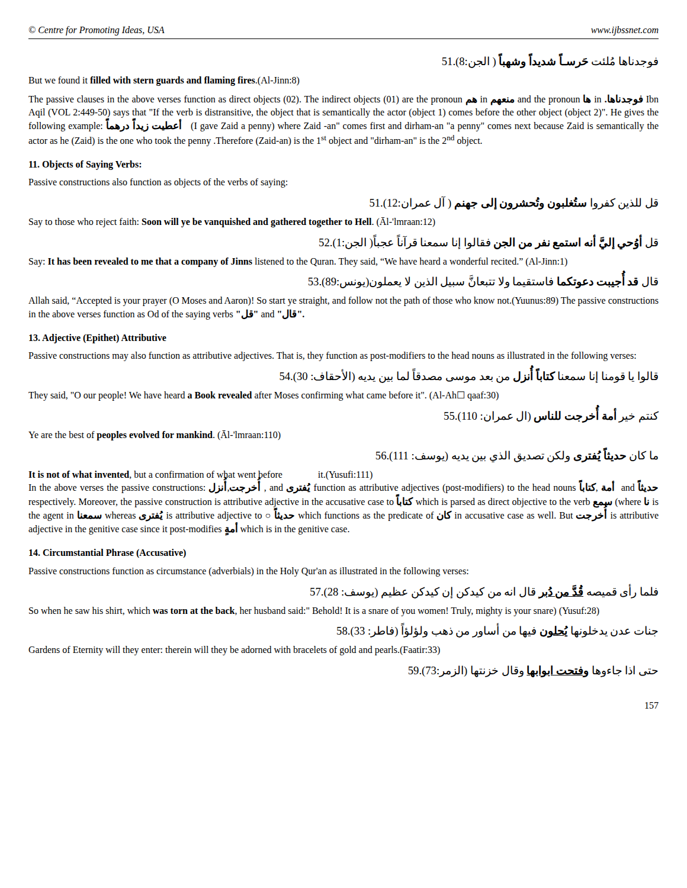© Centre for Promoting Ideas, USA www.ijbssnet.com
فوجدناها مُلئت حَرسـاً شديداً وشهباً ( الجن:8).51
But we found it filled with stern guards and flaming fires.(Al-Jinn:8)
The passive clauses in the above verses function as direct objects (02). The indirect objects (01) are the pronoun هم in منعهم and the pronoun ها in فوجدناها. Ibn Aqil (VOL 2:449-50) says that "If the verb is distransitive, the object that is semantically the actor (object 1) comes before the other object (object 2)". He gives the following example: أعطيت زيداً درهماً (I gave Zaid a penny) where Zaid -an" comes first and dirham-an "a penny" comes next because Zaid is semantically the actor as he (Zaid) is the one who took the penny .Therefore (Zaid-an) is the 1st object and "dirham-an" is the 2nd object.
11. Objects of Saying Verbs:
Passive constructions also function as objects of the verbs of saying:
قل للذين كفروا ستُغلبون وتُحشرون إلى جهنم ( آل عمران:12).51
Say to those who reject faith: Soon will ye be vanquished and gathered together to Hell. (Āl-'lmraan:12)
قل أوُحي إليَّ أنه استمع نفر من الجن فقالوا إنا سمعنا قرآناً عجباً( الجن:1).52
Say: It has been revealed to me that a company of Jinns listened to the Quran. They said, “We have heard a wonderful recited.” (Al-Jinn:1)
قال قد أُجيبت دعوتكما فاستقيما ولا تتبعانَّ سبيل الذين لا يعملون(يونس:89).53
Allah said, “Accepted is your prayer (O Moses and Aaron)! So start ye straight, and follow not the path of those who know not.(Yuunus:89) The passive constructions in the above verses function as Od of the saying verbs "قل" and "قال".
13. Adjective (Epithet) Attributive
Passive constructions may also function as attributive adjectives. That is, they function as post-modifiers to the head nouns as illustrated in the following verses:
قالوا يا قومنا إنا سمعنا كتاباً أُنزل من بعد موسى مصدقاً لما بين يديه (الأحقاف: 30).54
They said, "O our people! We have heard a Book revealed after Moses confirming what came before it". (Al-Ah☐ qaaf:30)
كنتم خير أمة أُخرجت للناس (ال عمران: 110).55
Ye are the best of peoples evolved for mankind. (Āl-'lmraan:110)
ما كان حديثاً يُفترى ولكن تصديق الذي بين يديه (يوسف: 111).56
It is not of what invented, but a confirmation of what went before it.(Yusufi:111)
In the above verses the passive constructions: أُنزل,أُخرجت , and يُفترى function as attributive adjectives (post-modifiers) to the head nouns كتاباً, أمة and حديثاً respectively. Moreover, the passive construction is attributive adjective in the accusative case to كتاباً which is parsed as direct objective to the verb سمع (where نا is the agent in سمعنا whereas يُفترى is attributive adjective to ○ حديثاً which functions as the predicate of كان in accusative case as well. But أُخرجت is attributive adjective in the genitive case since it post-modifies أمةٍ which is in the genitive case.
14. Circumstantial Phrase (Accusative)
Passive constructions function as circumstance (adverbials) in the Holy Qur'an as illustrated in the following verses:
فلما رأى قميصه قُدَّ من دُبر قال انه من كيدكن إن كيدكن عظيم (يوسف: 28).57
So when he saw his shirt, which was torn at the back, her husband said:" Behold! It is a snare of you women! Truly, mighty is your snare) (Yusuf:28)
جنات عدن يدخلونها يُحلون فيها من أساور من ذهب ولؤلؤاً (فاطر: 33).58
Gardens of Eternity will they enter: therein will they be adorned with bracelets of gold and pearls.(Faatir:33)
حتى اذا جاءوها وفتحت ابوابها وقال خزنتها (الزمر:73).59
157